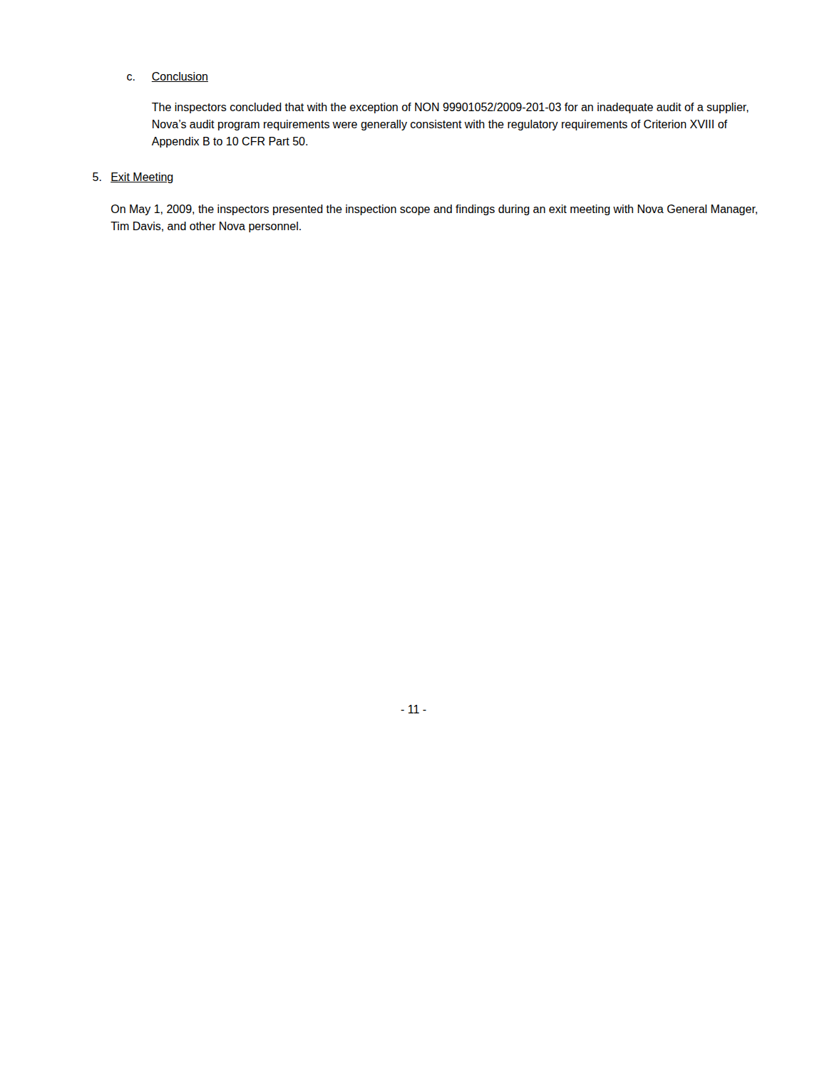c.
Conclusion
The inspectors concluded that with the exception of NON 99901052/2009-201-03 for an inadequate audit of a supplier, Nova’s audit program requirements were generally consistent with the regulatory requirements of Criterion XVIII of Appendix B to 10 CFR Part 50.
5.
Exit Meeting
On May 1, 2009, the inspectors presented the inspection scope and findings during an exit meeting with Nova General Manager, Tim Davis, and other Nova personnel.
- 11 -